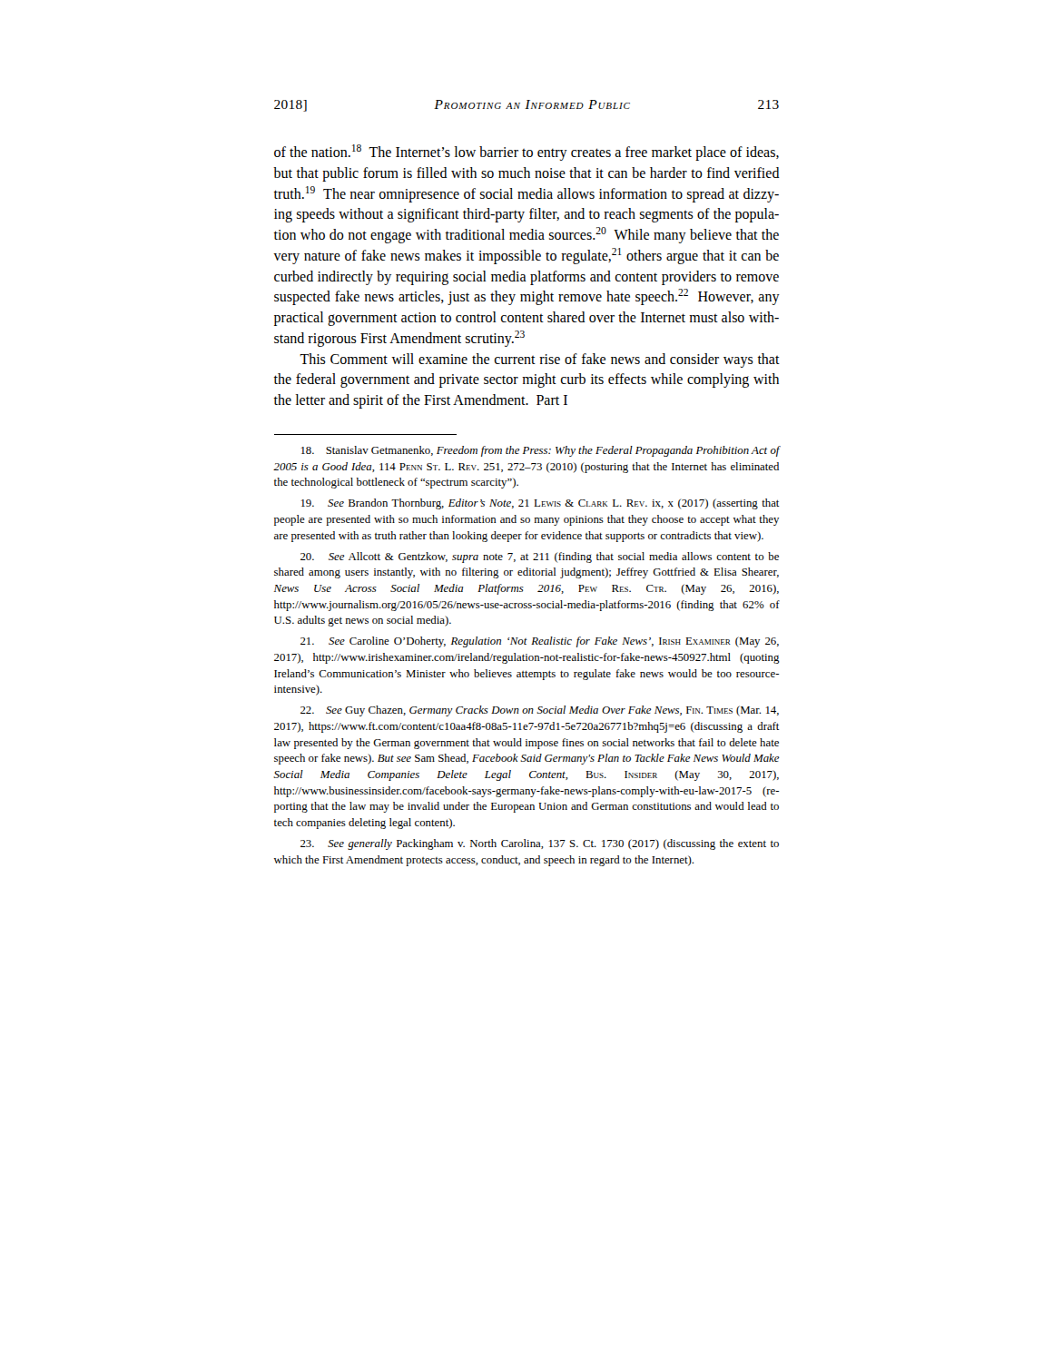2018] Promoting an Informed Public 213
of the nation.18 The Internet’s low barrier to entry creates a free market place of ideas, but that public forum is filled with so much noise that it can be harder to find verified truth.19 The near omnipresence of social media allows information to spread at dizzying speeds without a significant third-party filter, and to reach segments of the population who do not engage with traditional media sources.20 While many believe that the very nature of fake news makes it impossible to regulate,21 others argue that it can be curbed indirectly by requiring social media platforms and content providers to remove suspected fake news articles, just as they might remove hate speech.22 However, any practical government action to control content shared over the Internet must also withstand rigorous First Amendment scrutiny.23
This Comment will examine the current rise of fake news and consider ways that the federal government and private sector might curb its effects while complying with the letter and spirit of the First Amendment. Part I
18. Stanislav Getmanenko, Freedom from the Press: Why the Federal Propaganda Prohibition Act of 2005 is a Good Idea, 114 Penn St. L. Rev. 251, 272–73 (2010) (posturing that the Internet has eliminated the technological bottleneck of “spectrum scarcity”).
19. See Brandon Thornburg, Editor’s Note, 21 Lewis & Clark L. Rev. ix, x (2017) (asserting that people are presented with so much information and so many opinions that they choose to accept what they are presented with as truth rather than looking deeper for evidence that supports or contradicts that view).
20. See Allcott & Gentzkow, supra note 7, at 211 (finding that social media allows content to be shared among users instantly, with no filtering or editorial judgment); Jeffrey Gottfried & Elisa Shearer, News Use Across Social Media Platforms 2016, Pew Res. Ctr. (May 26, 2016), http://www.journalism.org/2016/05/26/news-use-across-social-media-platforms-2016 (finding that 62% of U.S. adults get news on social media).
21. See Caroline O’Doherty, Regulation ‘Not Realistic for Fake News’, Irish Examiner (May 26, 2017), http://www.irishexaminer.com/ireland/regulation-not-realistic-for-fake-news-450927.html (quoting Ireland’s Communication’s Minister who believes attempts to regulate fake news would be too resource-intensive).
22. See Guy Chazen, Germany Cracks Down on Social Media Over Fake News, Fin. Times (Mar. 14, 2017), https://www.ft.com/content/c10aa4f8-08a5-11e7-97d1-5e720a26771b?mhq5j=e6 (discussing a draft law presented by the German government that would impose fines on social networks that fail to delete hate speech or fake news). But see Sam Shead, Facebook Said Germany's Plan to Tackle Fake News Would Make Social Media Companies Delete Legal Content, Bus. Insider (May 30, 2017), http://www.businessinsider.com/facebook-says-germany-fake-news-plans-comply-with-eu-law-2017-5 (reporting that the law may be invalid under the European Union and German constitutions and would lead to tech companies deleting legal content).
23. See generally Packingham v. North Carolina, 137 S. Ct. 1730 (2017) (discussing the extent to which the First Amendment protects access, conduct, and speech in regard to the Internet).